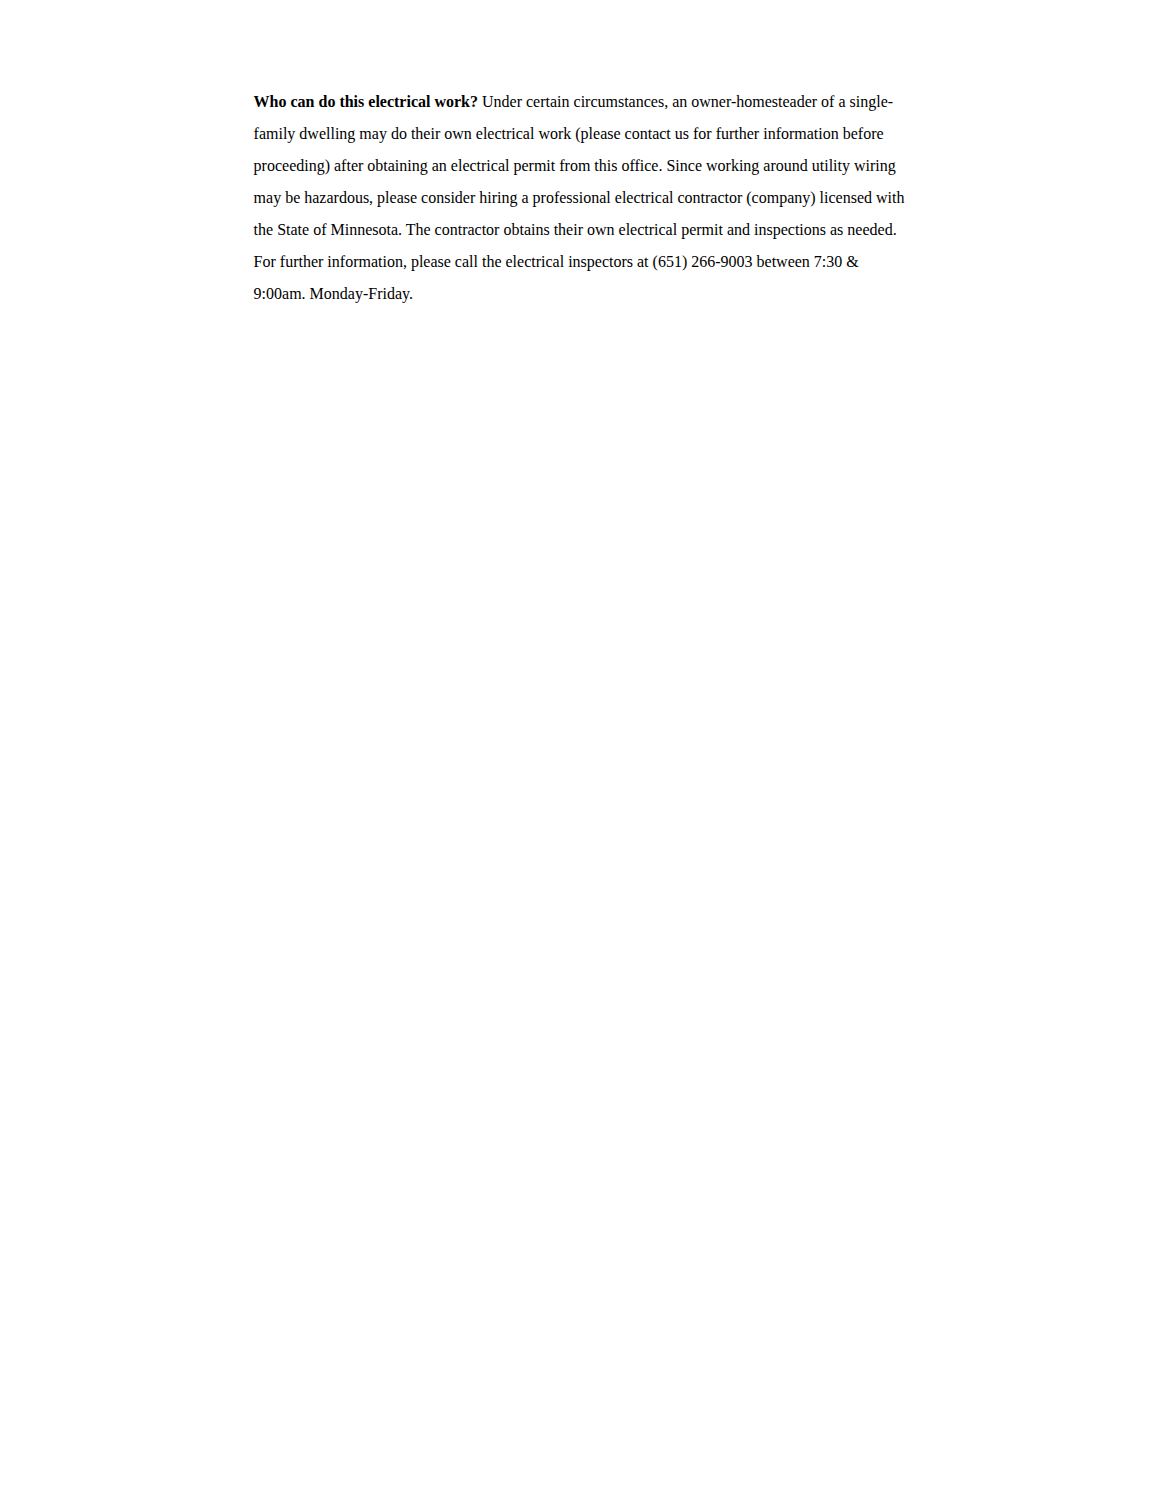Who can do this electrical work? Under certain circumstances, an owner-homesteader of a single-family dwelling may do their own electrical work (please contact us for further information before proceeding) after obtaining an electrical permit from this office. Since working around utility wiring may be hazardous, please consider hiring a professional electrical contractor (company) licensed with the State of Minnesota. The contractor obtains their own electrical permit and inspections as needed. For further information, please call the electrical inspectors at (651) 266-9003 between 7:30 & 9:00am. Monday-Friday.